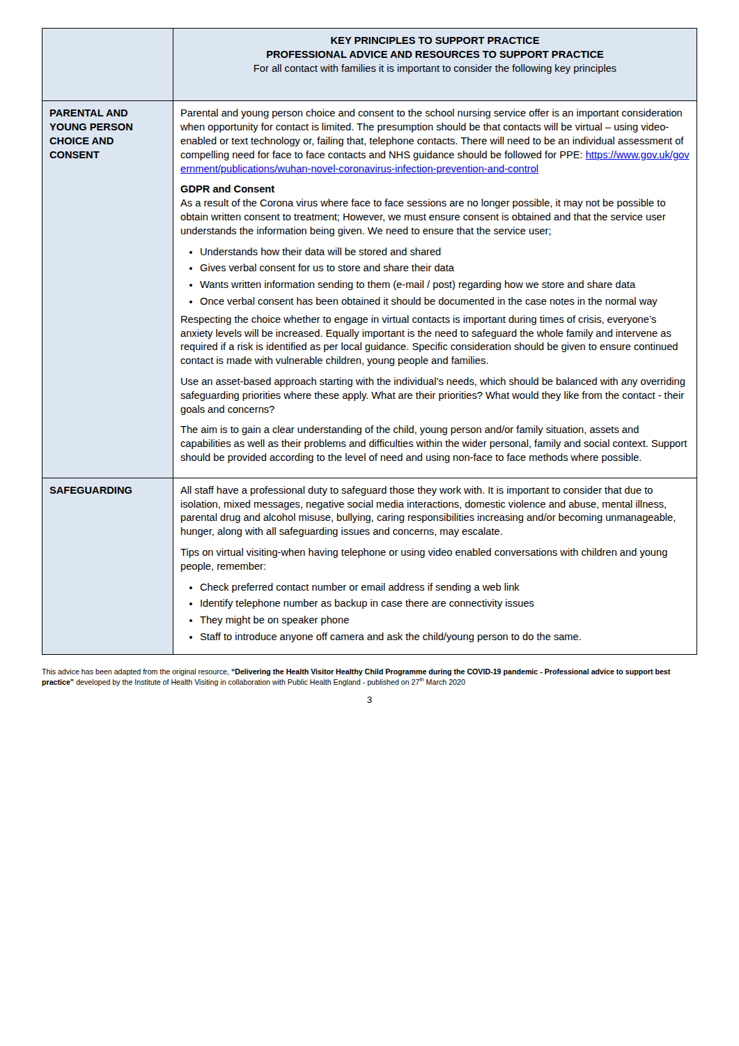| | KEY PRINCIPLES TO SUPPORT PRACTICE PROFESSIONAL ADVICE AND RESOURCES TO SUPPORT PRACTICE For all contact with families it is important to consider the following key principles |
| PARENTAL AND YOUNG PERSON CHOICE AND CONSENT | Parental and young person choice and consent to the school nursing service offer is an important consideration when opportunity for contact is limited. The presumption should be that contacts will be virtual – using video-enabled or text technology or, failing that, telephone contacts. There will need to be an individual assessment of compelling need for face to face contacts and NHS guidance should be followed for PPE: https://www.gov.uk/government/publications/wuhan-novel-coronavirus-infection-prevention-and-control GDPR and Consent As a result of the Corona virus where face to face sessions are no longer possible, it may not be possible to obtain written consent to treatment; However, we must ensure consent is obtained and that the service user understands the information being given. We need to ensure that the service user; Understands how their data will be stored and shared Gives verbal consent for us to store and share their data Wants written information sending to them (e-mail / post) regarding how we store and share data Once verbal consent has been obtained it should be documented in the case notes in the normal way Respecting the choice whether to engage in virtual contacts is important during times of crisis, everyone’s anxiety levels will be increased. Equally important is the need to safeguard the whole family and intervene as required if a risk is identified as per local guidance. Specific consideration should be given to ensure continued contact is made with vulnerable children, young people and families. Use an asset-based approach starting with the individual’s needs, which should be balanced with any overriding safeguarding priorities where these apply. What are their priorities? What would they like from the contact - their goals and concerns? The aim is to gain a clear understanding of the child, young person and/or family situation, assets and capabilities as well as their problems and difficulties within the wider personal, family and social context. Support should be provided according to the level of need and using non-face to face methods where possible. |
| SAFEGUARDING | All staff have a professional duty to safeguard those they work with. It is important to consider that due to isolation, mixed messages, negative social media interactions, domestic violence and abuse, mental illness, parental drug and alcohol misuse, bullying, caring responsibilities increasing and/or becoming unmanageable, hunger, along with all safeguarding issues and concerns, may escalate. Tips on virtual visiting-when having telephone or using video enabled conversations with children and young people, remember: Check preferred contact number or email address if sending a web link Identify telephone number as backup in case there are connectivity issues They might be on speaker phone Staff to introduce anyone off camera and ask the child/young person to do the same. |
This advice has been adapted from the original resource, “Delivering the Health Visitor Healthy Child Programme during the COVID-19 pandemic - Professional advice to support best practice” developed by the Institute of Health Visiting in collaboration with Public Health England - published on 27th March 2020
3